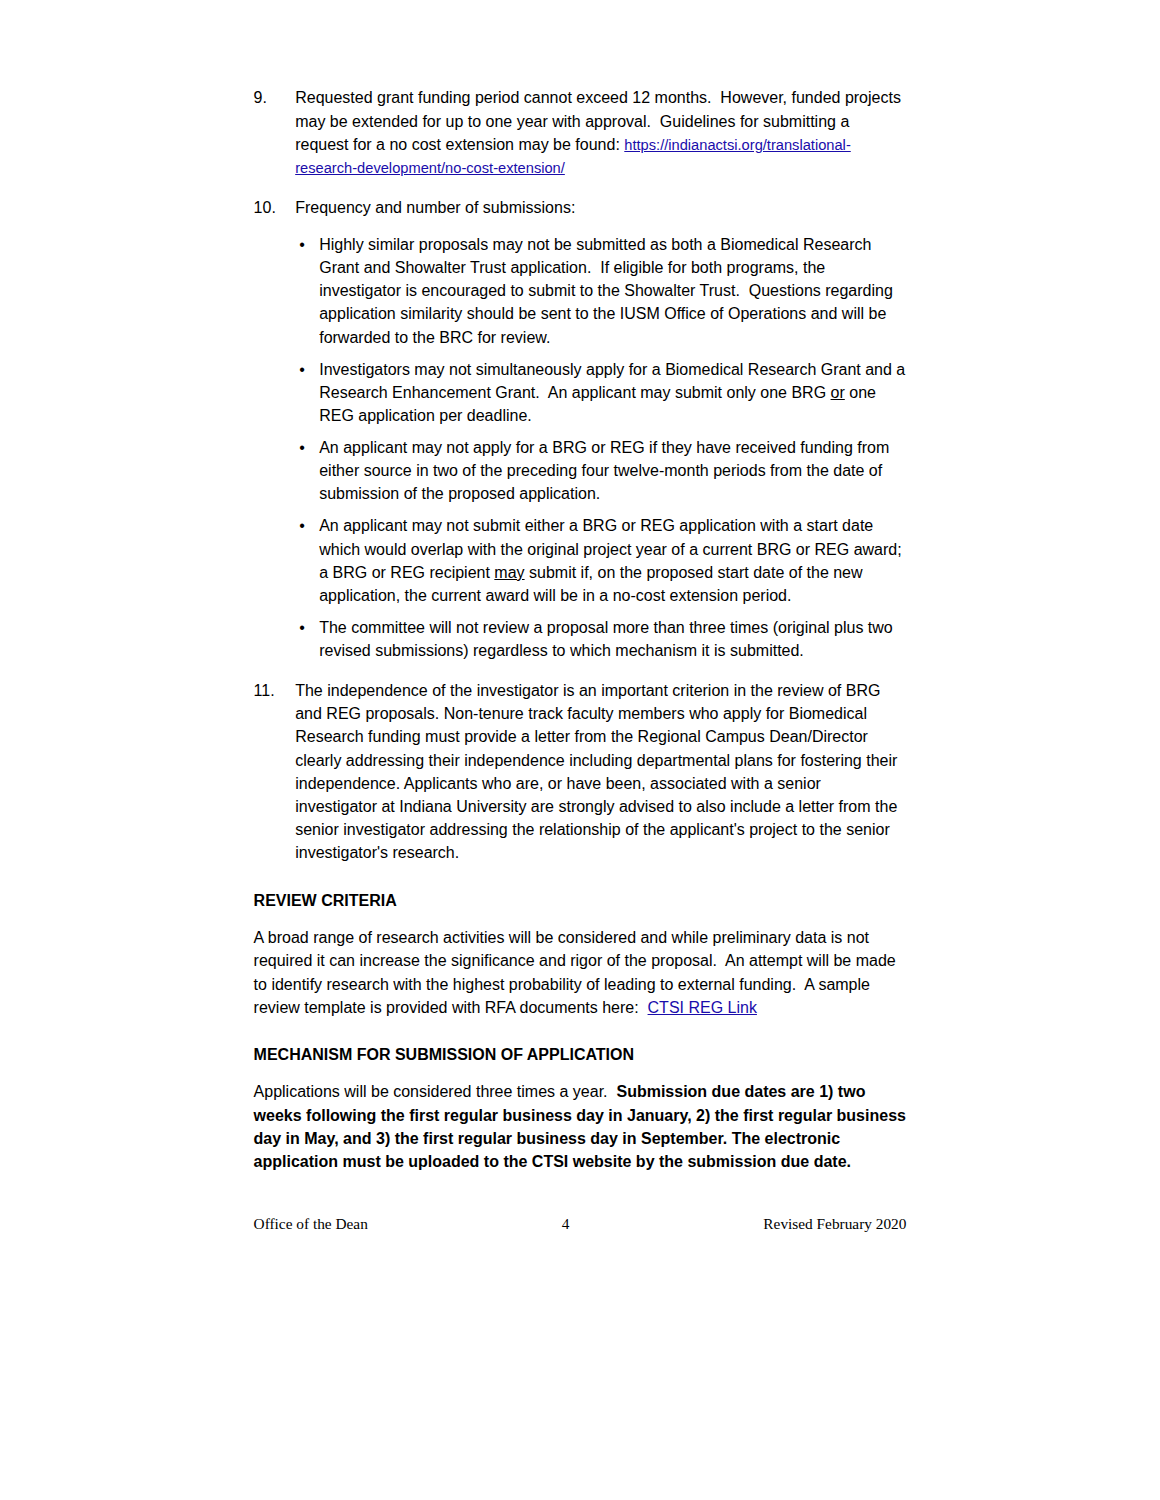9. Requested grant funding period cannot exceed 12 months. However, funded projects may be extended for up to one year with approval. Guidelines for submitting a request for a no cost extension may be found: https://indianactsi.org/translational-research-development/no-cost-extension/
10. Frequency and number of submissions:
Highly similar proposals may not be submitted as both a Biomedical Research Grant and Showalter Trust application. If eligible for both programs, the investigator is encouraged to submit to the Showalter Trust. Questions regarding application similarity should be sent to the IUSM Office of Operations and will be forwarded to the BRC for review.
Investigators may not simultaneously apply for a Biomedical Research Grant and a Research Enhancement Grant. An applicant may submit only one BRG or one REG application per deadline.
An applicant may not apply for a BRG or REG if they have received funding from either source in two of the preceding four twelve-month periods from the date of submission of the proposed application.
An applicant may not submit either a BRG or REG application with a start date which would overlap with the original project year of a current BRG or REG award; a BRG or REG recipient may submit if, on the proposed start date of the new application, the current award will be in a no-cost extension period.
The committee will not review a proposal more than three times (original plus two revised submissions) regardless to which mechanism it is submitted.
11. The independence of the investigator is an important criterion in the review of BRG and REG proposals. Non-tenure track faculty members who apply for Biomedical Research funding must provide a letter from the Regional Campus Dean/Director clearly addressing their independence including departmental plans for fostering their independence. Applicants who are, or have been, associated with a senior investigator at Indiana University are strongly advised to also include a letter from the senior investigator addressing the relationship of the applicant's project to the senior investigator's research.
REVIEW CRITERIA
A broad range of research activities will be considered and while preliminary data is not required it can increase the significance and rigor of the proposal. An attempt will be made to identify research with the highest probability of leading to external funding. A sample review template is provided with RFA documents here: CTSI REG Link
MECHANISM FOR SUBMISSION OF APPLICATION
Applications will be considered three times a year. Submission due dates are 1) two weeks following the first regular business day in January, 2) the first regular business day in May, and 3) the first regular business day in September. The electronic application must be uploaded to the CTSI website by the submission due date.
Office of the Dean 4 Revised February 2020